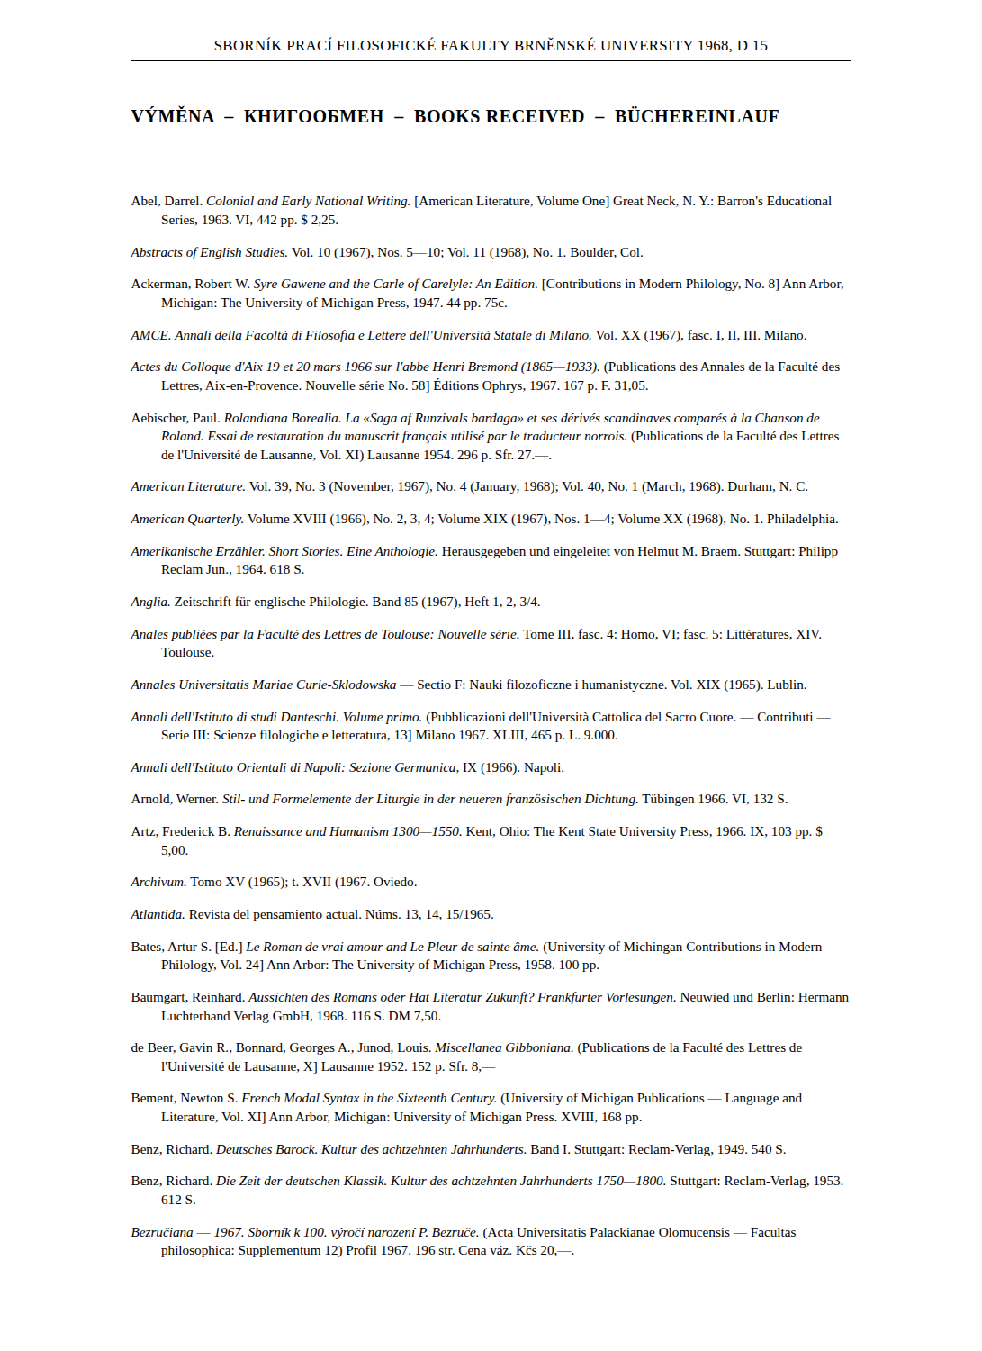SBORNÍK PRACÍ FILOSOFICKÉ FAKULTY BRNĚNSKÉ UNIVERSITY 1968, D 15
VÝMĚNA – КНИГООБМЕН – BOOKS RECEIVED – BÜCHEREINLAUF
Abel, Darrel. Colonial and Early National Writing. [American Literature, Volume One] Great Neck, N. Y.: Barron's Educational Series, 1963. VI, 442 pp. $ 2,25.
Abstracts of English Studies. Vol. 10 (1967), Nos. 5—10; Vol. 11 (1968), No. 1. Boulder, Col.
Ackerman, Robert W. Syre Gawene and the Carle of Carelyle: An Edition. [Contributions in Modern Philology, No. 8] Ann Arbor, Michigan: The University of Michigan Press, 1947. 44 pp. 75c.
AMCE. Annali della Facoltà di Filosofia e Lettere dell'Università Statale di Milano. Vol. XX (1967), fasc. I, II, III. Milano.
Actes du Colloque d'Aix 19 et 20 mars 1966 sur l'abbe Henri Bremond (1865—1933). (Publications des Annales de la Faculté des Lettres, Aix-en-Provence. Nouvelle série No. 58] Éditions Ophrys, 1967. 167 p. F. 31,05.
Aebischer, Paul. Rolandiana Borealia. La «Saga af Runzivals bardaga» et ses dérivés scandinaves comparés à la Chanson de Roland. Essai de restauration du manuscrit français utilisé par le traducteur norrois. (Publications de la Faculté des Lettres de l'Université de Lausanne, Vol. XI) Lausanne 1954. 296 p. Sfr. 27.—.
American Literature. Vol. 39, No. 3 (November, 1967), No. 4 (January, 1968); Vol. 40, No. 1 (March, 1968). Durham, N. C.
American Quarterly. Volume XVIII (1966), No. 2, 3, 4; Volume XIX (1967), Nos. 1—4; Volume XX (1968), No. 1. Philadelphia.
Amerikanische Erzähler. Short Stories. Eine Anthologie. Herausgegeben und eingeleitet von Helmut M. Braem. Stuttgart: Philipp Reclam Jun., 1964. 618 S.
Anglia. Zeitschrift für englische Philologie. Band 85 (1967), Heft 1, 2, 3/4.
Anales publiées par la Faculté des Lettres de Toulouse: Nouvelle série. Tome III, fasc. 4: Homo, VI; fasc. 5: Littératures, XIV. Toulouse.
Annales Universitatis Mariae Curie-Sklodowska — Sectio F: Nauki filozoficzne i humanistyczne. Vol. XIX (1965). Lublin.
Annali dell'Istituto di studi Danteschi. Volume primo. (Pubblicazioni dell'Università Cattolica del Sacro Cuore. — Contributi — Serie III: Scienze filologiche e letteratura, 13] Milano 1967. XLIII, 465 p. L. 9.000.
Annali dell'Istituto Orientali di Napoli: Sezione Germanica, IX (1966). Napoli.
Arnold, Werner. Stil- und Formelemente der Liturgie in der neueren französischen Dichtung. Tübingen 1966. VI, 132 S.
Artz, Frederick B. Renaissance and Humanism 1300—1550. Kent, Ohio: The Kent State University Press, 1966. IX, 103 pp. $ 5,00.
Archivum. Tomo XV (1965); t. XVII (1967. Oviedo.
Atlantida. Revista del pensamiento actual. Núms. 13, 14, 15/1965.
Bates, Artur S. [Ed.] Le Roman de vrai amour and Le Pleur de sainte âme. (University of Michingan Contributions in Modern Philology, Vol. 24] Ann Arbor: The University of Michigan Press, 1958. 100 pp.
Baumgart, Reinhard. Aussichten des Romans oder Hat Literatur Zukunft? Frankfurter Vorlesungen. Neuwied und Berlin: Hermann Luchterhand Verlag GmbH, 1968. 116 S. DM 7,50.
de Beer, Gavin R., Bonnard, Georges A., Junod, Louis. Miscellanea Gibboniana. (Publications de la Faculté des Lettres de l'Université de Lausanne, X] Lausanne 1952. 152 p. Sfr. 8,—
Bement, Newton S. French Modal Syntax in the Sixteenth Century. (University of Michigan Publications — Language and Literature, Vol. XI] Ann Arbor, Michigan: University of Michigan Press. XVIII, 168 pp.
Benz, Richard. Deutsches Barock. Kultur des achtzehnten Jahrhunderts. Band I. Stuttgart: Reclam-Verlag, 1949. 540 S.
Benz, Richard. Die Zeit der deutschen Klassik. Kultur des achtzehnten Jahrhunderts 1750—1800. Stuttgart: Reclam-Verlag, 1953. 612 S.
Bezručiana — 1967. Sborník k 100. výročí narození P. Bezruče. (Acta Universitatis Palackianae Olomucensis — Facultas philosophica: Supplementum 12) Profil 1967. 196 str. Cena váz. Kčs 20,—.